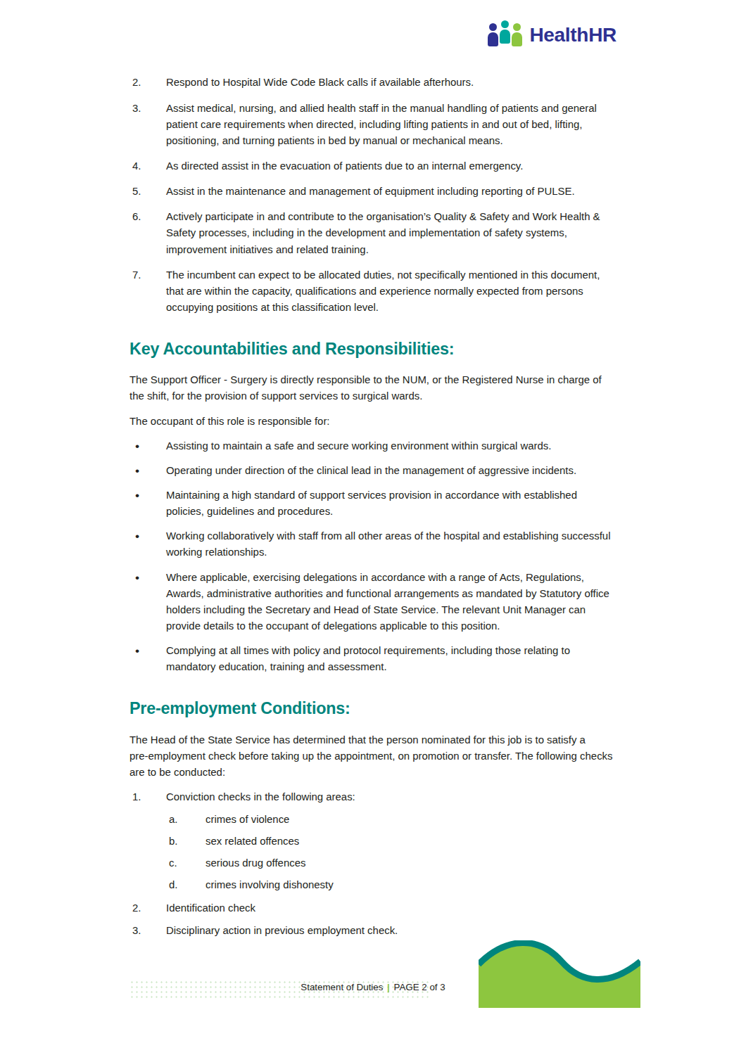HealthHR
Respond to Hospital Wide Code Black calls if available afterhours.
Assist medical, nursing, and allied health staff in the manual handling of patients and general patient care requirements when directed, including lifting patients in and out of bed, lifting, positioning, and turning patients in bed by manual or mechanical means.
As directed assist in the evacuation of patients due to an internal emergency.
Assist in the maintenance and management of equipment including reporting of PULSE.
Actively participate in and contribute to the organisation’s Quality & Safety and Work Health & Safety processes, including in the development and implementation of safety systems, improvement initiatives and related training.
The incumbent can expect to be allocated duties, not specifically mentioned in this document, that are within the capacity, qualifications and experience normally expected from persons occupying positions at this classification level.
Key Accountabilities and Responsibilities:
The Support Officer - Surgery is directly responsible to the NUM, or the Registered Nurse in charge of the shift, for the provision of support services to surgical wards.
The occupant of this role is responsible for:
Assisting to maintain a safe and secure working environment within surgical wards.
Operating under direction of the clinical lead in the management of aggressive incidents.
Maintaining a high standard of support services provision in accordance with established policies, guidelines and procedures.
Working collaboratively with staff from all other areas of the hospital and establishing successful working relationships.
Where applicable, exercising delegations in accordance with a range of Acts, Regulations, Awards, administrative authorities and functional arrangements as mandated by Statutory office holders including the Secretary and Head of State Service. The relevant Unit Manager can provide details to the occupant of delegations applicable to this position.
Complying at all times with policy and protocol requirements, including those relating to mandatory education, training and assessment.
Pre-employment Conditions:
The Head of the State Service has determined that the person nominated for this job is to satisfy a
pre-employment check before taking up the appointment, on promotion or transfer. The following checks are to be conducted:
Conviction checks in the following areas:
crimes of violence
sex related offences
serious drug offences
crimes involving dishonesty
Identification check
Disciplinary action in previous employment check.
Statement of Duties | PAGE 2 of 3